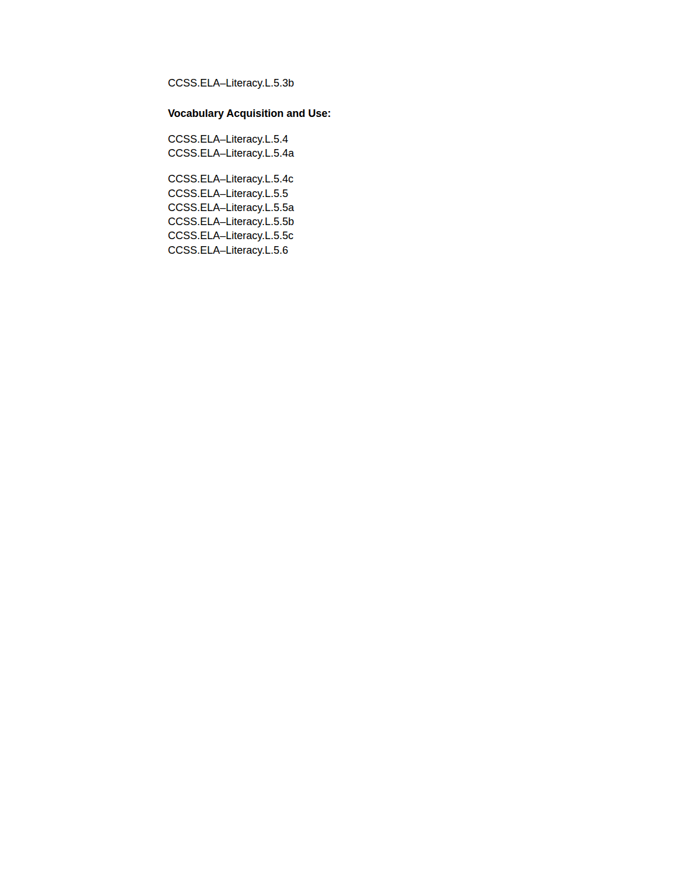CCSS.ELA–Literacy.L.5.3b
Vocabulary Acquisition and Use:
CCSS.ELA–Literacy.L.5.4
CCSS.ELA–Literacy.L.5.4a
CCSS.ELA–Literacy.L.5.4c
CCSS.ELA–Literacy.L.5.5
CCSS.ELA–Literacy.L.5.5a
CCSS.ELA–Literacy.L.5.5b
CCSS.ELA–Literacy.L.5.5c
CCSS.ELA–Literacy.L.5.6